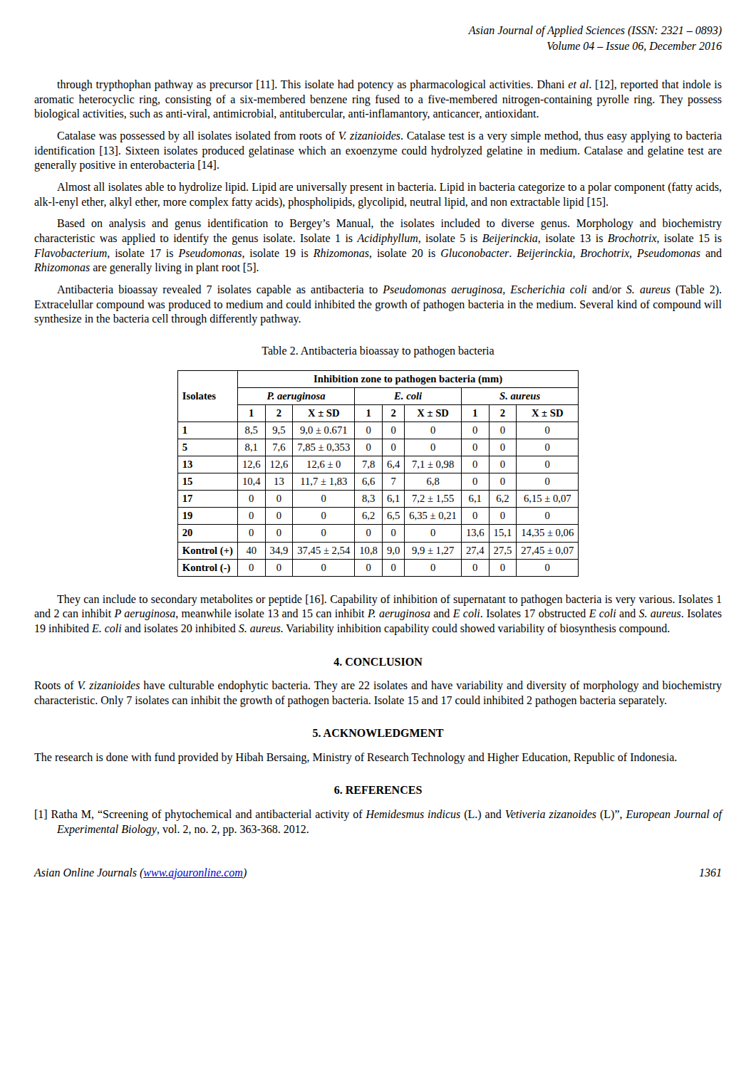Asian Journal of Applied Sciences (ISSN: 2321 – 0893)
Volume 04 – Issue 06, December 2016
through trypthophan pathway as precursor [11]. This isolate had potency as pharmacological activities. Dhani et al. [12], reported that indole is aromatic heterocyclic ring, consisting of a six-membered benzene ring fused to a five-membered nitrogen-containing pyrolle ring. They possess biological activities, such as anti-viral, antimicrobial, antitubercular, anti-inflamantory, anticancer, antioxidant.
Catalase was possessed by all isolates isolated from roots of V. zizanioides. Catalase test is a very simple method, thus easy applying to bacteria identification [13]. Sixteen isolates produced gelatinase which an exoenzyme could hydrolyzed gelatine in medium. Catalase and gelatine test are generally positive in enterobacteria [14].
Almost all isolates able to hydrolize lipid. Lipid are universally present in bacteria. Lipid in bacteria categorize to a polar component (fatty acids, alk-l-enyl ether, alkyl ether, more complex fatty acids), phospholipids, glycolipid, neutral lipid, and non extractable lipid [15].
Based on analysis and genus identification to Bergey’s Manual, the isolates included to diverse genus. Morphology and biochemistry characteristic was applied to identify the genus isolate. Isolate 1 is Acidiphyllum, isolate 5 is Beijerinckia, isolate 13 is Brochotrix, isolate 15 is Flavobacterium, isolate 17 is Pseudomonas, isolate 19 is Rhizomonas, isolate 20 is Gluconobacter. Beijerinckia, Brochotrix, Pseudomonas and Rhizomonas are generally living in plant root [5].
Antibacteria bioassay revealed 7 isolates capable as antibacteria to Pseudomonas aeruginosa, Escherichia coli and/or S. aureus (Table 2). Extracelullar compound was produced to medium and could inhibited the growth of pathogen bacteria in the medium. Several kind of compound will synthesize in the bacteria cell through differently pathway.
Table 2. Antibacteria bioassay to pathogen bacteria
| Isolates | Inhibition zone to pathogen bacteria (mm) |
| --- | --- |
| P. aeruginosa | E. coli | S. aureus |
| 1 | 2 | X ± SD | 1 | 2 | X ± SD | 1 | 2 | X ± SD |
| 1 | 8,5 | 9,5 | 9,0 ± 0.671 | 0 | 0 | 0 | 0 | 0 | 0 |
| 5 | 8,1 | 7,6 | 7,85 ± 0,353 | 0 | 0 | 0 | 0 | 0 | 0 |
| 13 | 12,6 | 12,6 | 12,6 ± 0 | 7,8 | 6,4 | 7,1 ± 0,98 | 0 | 0 | 0 |
| 15 | 10,4 | 13 | 11,7 ± 1,83 | 6,6 | 7 | 6,8 | 0 | 0 | 0 |
| 17 | 0 | 0 | 0 | 8,3 | 6,1 | 7,2 ± 1,55 | 6,1 | 6,2 | 6,15 ± 0,07 |
| 19 | 0 | 0 | 0 | 6,2 | 6,5 | 6,35 ± 0,21 | 0 | 0 | 0 |
| 20 | 0 | 0 | 0 | 0 | 0 | 0 | 13,6 | 15,1 | 14,35 ± 0,06 |
| Kontrol (+) | 40 | 34,9 | 37,45 ± 2,54 | 10,8 | 9,0 | 9,9 ± 1,27 | 27,4 | 27,5 | 27,45 ± 0,07 |
| Kontrol (-) | 0 | 0 | 0 | 0 | 0 | 0 | 0 | 0 | 0 |
They can include to secondary metabolites or peptide [16]. Capability of inhibition of supernatant to pathogen bacteria is very various. Isolates 1 and 2 can inhibit P aeruginosa, meanwhile isolate 13 and 15 can inhibit P. aeruginosa and E coli. Isolates 17 obstructed E coli and S. aureus. Isolates 19 inhibited E. coli and isolates 20 inhibited S. aureus. Variability inhibition capability could showed variability of biosynthesis compound.
4. CONCLUSION
Roots of V. zizanioides have culturable endophytic bacteria. They are 22 isolates and have variability and diversity of morphology and biochemistry characteristic. Only 7 isolates can inhibit the growth of pathogen bacteria. Isolate 15 and 17 could inhibited 2 pathogen bacteria separately.
5. ACKNOWLEDGMENT
The research is done with fund provided by Hibah Bersaing, Ministry of Research Technology and Higher Education, Republic of Indonesia.
6. REFERENCES
[1] Ratha M, “Screening of phytochemical and antibacterial activity of Hemidesmus indicus (L.) and Vetiveria zizanoides (L)”, European Journal of Experimental Biology, vol. 2, no. 2, pp. 363-368. 2012.
Asian Online Journals (www.ajouronline.com) 1361